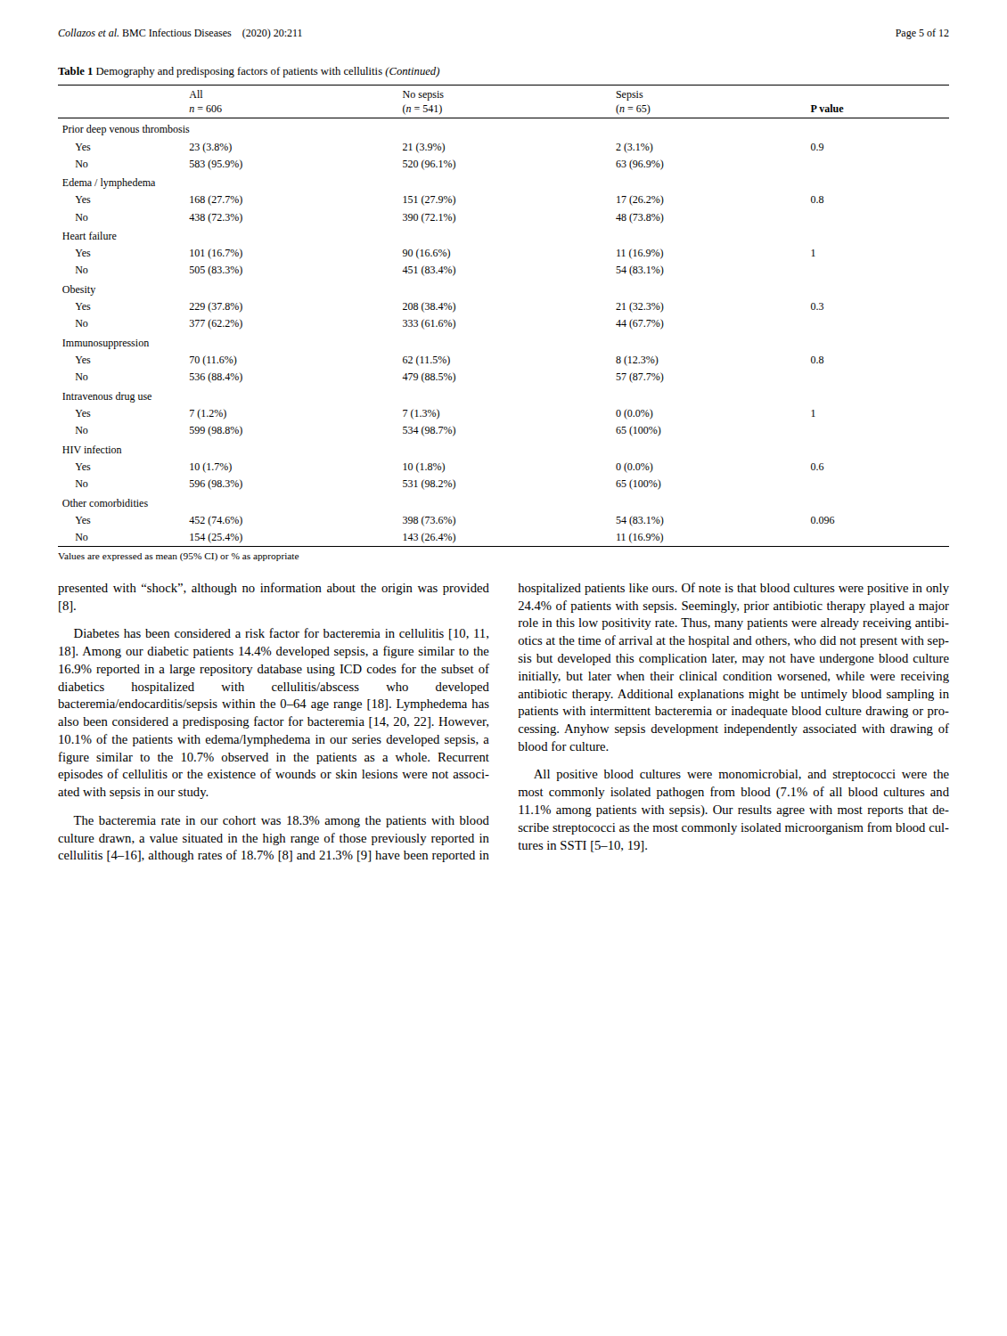Collazos et al. BMC Infectious Diseases (2020) 20:211
Page 5 of 12
Table 1 Demography and predisposing factors of patients with cellulitis (Continued)
| | All n = 606 | No sepsis ( n = 541) | Sepsis ( n = 65) | P value |
| --- | --- | --- | --- | --- |
| Prior deep venous thrombosis |
| Yes | 23 (3.8%) | 21 (3.9%) | 2 (3.1%) | 0.9 |
| No | 583 (95.9%) | 520 (96.1%) | 63 (96.9%) | |
| Edema / lymphedema |
| Yes | 168 (27.7%) | 151 (27.9%) | 17 (26.2%) | 0.8 |
| No | 438 (72.3%) | 390 (72.1%) | 48 (73.8%) | |
| Heart failure |
| Yes | 101 (16.7%) | 90 (16.6%) | 11 (16.9%) | 1 |
| No | 505 (83.3%) | 451 (83.4%) | 54 (83.1%) | |
| Obesity |
| Yes | 229 (37.8%) | 208 (38.4%) | 21 (32.3%) | 0.3 |
| No | 377 (62.2%) | 333 (61.6%) | 44 (67.7%) | |
| Immunosuppression |
| Yes | 70 (11.6%) | 62 (11.5%) | 8 (12.3%) | 0.8 |
| No | 536 (88.4%) | 479 (88.5%) | 57 (87.7%) | |
| Intravenous drug use |
| Yes | 7 (1.2%) | 7 (1.3%) | 0 (0.0%) | 1 |
| No | 599 (98.8%) | 534 (98.7%) | 65 (100%) | |
| HIV infection |
| Yes | 10 (1.7%) | 10 (1.8%) | 0 (0.0%) | 0.6 |
| No | 596 (98.3%) | 531 (98.2%) | 65 (100%) | |
| Other comorbidities |
| Yes | 452 (74.6%) | 398 (73.6%) | 54 (83.1%) | 0.096 |
| No | 154 (25.4%) | 143 (26.4%) | 11 (16.9%) | |
Values are expressed as mean (95% CI) or % as appropriate
presented with “shock”, although no information about the origin was provided [8].
Diabetes has been considered a risk factor for bacteremia in cellulitis [10, 11, 18]. Among our diabetic patients 14.4% developed sepsis, a figure similar to the 16.9% reported in a large repository database using ICD codes for the subset of diabetics hospitalized with cellulitis/abscess who developed bacteremia/endocarditis/sepsis within the 0–64 age range [18]. Lymphedema has also been considered a predisposing factor for bacteremia [14, 20, 22]. However, 10.1% of the patients with edema/lymphedema in our series developed sepsis, a figure similar to the 10.7% observed in the patients as a whole. Recurrent episodes of cellulitis or the existence of wounds or skin lesions were not associated with sepsis in our study.
The bacteremia rate in our cohort was 18.3% among the patients with blood culture drawn, a value situated in the high range of those previously reported in cellulitis [4–16], although rates of 18.7% [8] and 21.3% [9] have been reported in hospitalized patients like ours. Of note is that blood cultures were positive in only 24.4% of patients with sepsis. Seemingly, prior antibiotic therapy played a major role in this low positivity rate. Thus, many patients were already receiving antibiotics at the time of arrival at the hospital and others, who did not present with sepsis but developed this complication later, may not have undergone blood culture initially, but later when their clinical condition worsened, while were receiving antibiotic therapy. Additional explanations might be untimely blood sampling in patients with intermittent bacteremia or inadequate blood culture drawing or processing. Anyhow sepsis development independently associated with drawing of blood for culture.
All positive blood cultures were monomicrobial, and streptococci were the most commonly isolated pathogen from blood (7.1% of all blood cultures and 11.1% among patients with sepsis). Our results agree with most reports that describe streptococci as the most commonly isolated microorganism from blood cultures in SSTI [5–10, 19].